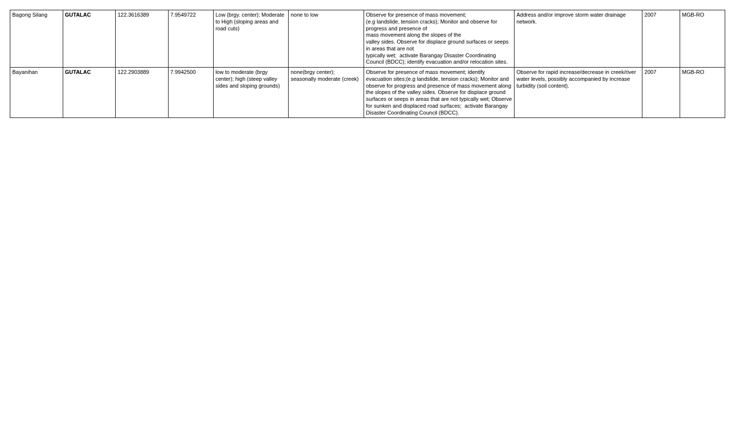| Bagong Silang | GUTALAC | 122.3616389 | 7.9549722 | Low (brgy. center); Moderate to High (sloping areas and road cuts) | none to low | Observe for presence of mass movement; (e.g landslide, tension cracks); Monitor and observe for progress and presence of mass movement along the slopes of the valley sides. Observe for displace ground surfaces or seeps in areas that are not typically wet; activate Barangay Disaster Coordinating Council (BDCC); identify evacuation and/or relocation sites. | Address and/or improve storm water drainage network. | 2007 | MGB-RO |
| Bayanihan | GUTALAC | 122.2903889 | 7.9942500 | low to moderate (brgy center); high (steep valley sides and sloping grounds) | none(brgy center); seasonally moderate (creek) | Observe for presence of mass movement; identify evacuation sites;(e.g landslide, tension cracks); Monitor and observe for progress and presence of mass movement along the slopes of the valley sides. Observe for displace ground surfaces or seeps in areas that are not typically wet; Observe for sunken and displaced road surfaces; activate Barangay Disaster Coordinating Council (BDCC). | Observe for rapid increase/decrease in creek/river water levels, possibly accompanied by increase turbidity (soil content). | 2007 | MGB-RO |